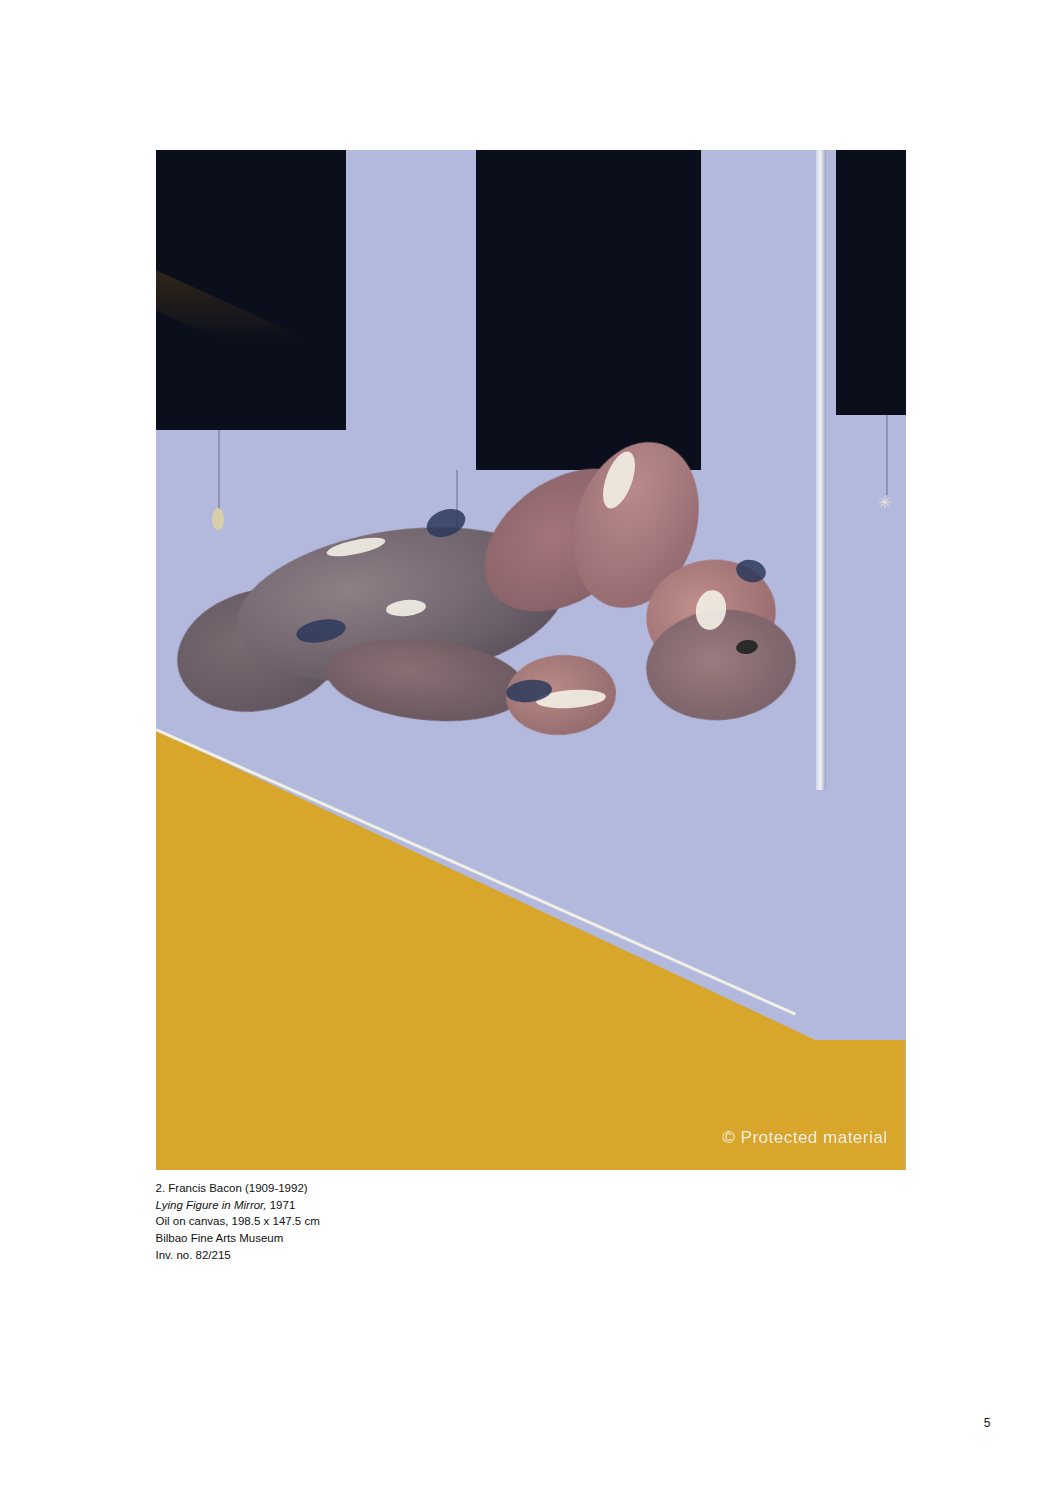✳
© Protected material
2. Francis Bacon (1909-1992)
Lying Figure in Mirror, 1971
Oil on canvas, 198.5 x 147.5 cm
Bilbao Fine Arts Museum
Inv. no. 82/215
5